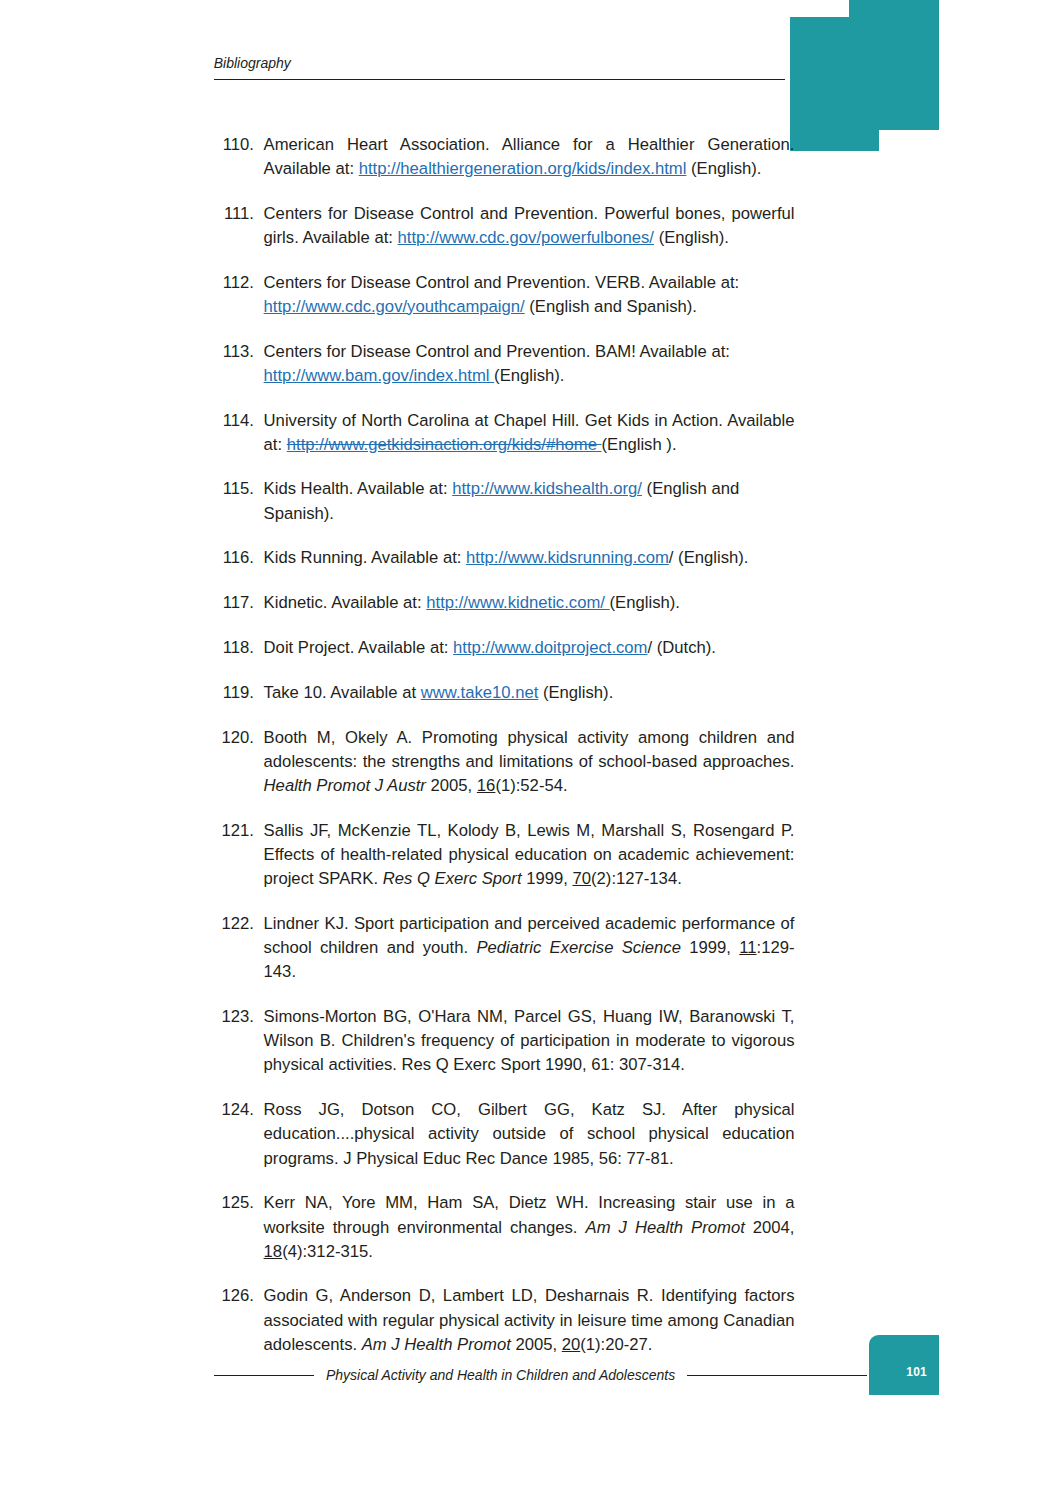101
Bibliography
American Heart Association. Alliance for a Healthier Generation. Available at: http://healthiergeneration.org/kids/index.html (English).
Centers for Disease Control and Prevention. Powerful bones, powerful girls. Available at: http://www.cdc.gov/powerfulbones/ (English).
Centers for Disease Control and Prevention. VERB. Available at:
http://www.cdc.gov/youthcampaign/ (English and Spanish).
Centers for Disease Control and Prevention. BAM! Available at:
http://www.bam.gov/index.html (English).
University of North Carolina at Chapel Hill. Get Kids in Action. Available at: http://www.getkidsinaction.org/kids/#home (English ).
Kids Health. Available at: http://www.kidshealth.org/ (English and Spanish).
Kids Running. Available at: http://www.kidsrunning.com/ (English).
Kidnetic. Available at: http://www.kidnetic.com/ (English).
Doit Project. Available at: http://www.doitproject.com/ (Dutch).
Take 10. Available at www.take10.net (English).
Booth M, Okely A. Promoting physical activity among children and adolescents: the strengths and limitations of school-based approaches. Health Promot J Austr 2005, 16(1):52-54.
Sallis JF, McKenzie TL, Kolody B, Lewis M, Marshall S, Rosengard P. Effects of health-related physical education on academic achievement: project SPARK. Res Q Exerc Sport 1999, 70(2):127-134.
Lindner KJ. Sport participation and perceived academic performance of school children and youth. Pediatric Exercise Science 1999, 11:129-143.
Simons-Morton BG, O'Hara NM, Parcel GS, Huang IW, Baranowski T, Wilson B. Children's frequency of participation in moderate to vigorous physical activities. Res Q Exerc Sport 1990, 61: 307-314.
Ross JG, Dotson CO, Gilbert GG, Katz SJ. After physical education....physical activity outside of school physical education programs. J Physical Educ Rec Dance 1985, 56: 77-81.
Kerr NA, Yore MM, Ham SA, Dietz WH. Increasing stair use in a worksite through environmental changes. Am J Health Promot 2004, 18(4):312-315.
Godin G, Anderson D, Lambert LD, Desharnais R. Identifying factors associated with regular physical activity in leisure time among Canadian adolescents. Am J Health Promot 2005, 20(1):20-27.
Physical Activity and Health in Children and Adolescents